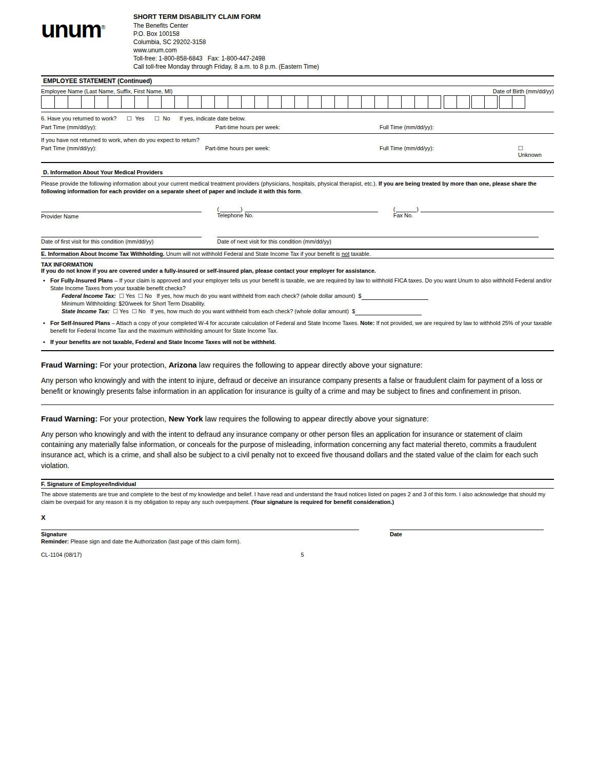unum®
SHORT TERM DISABILITY CLAIM FORM
The Benefits Center
P.O. Box 100158
Columbia, SC 29202-3158
www.unum.com
Toll-free: 1-800-858-6843 Fax: 1-800-447-2498
Call toll-free Monday through Friday, 8 a.m. to 8 p.m. (Eastern Time)
EMPLOYEE STATEMENT (Continued)
Employee Name (Last Name, Suffix, First Name, MI)
Date of Birth (mm/dd/yy)
6. Have you returned to work? ☐ Yes ☐ No If yes, indicate date below.
Part Time (mm/dd/yy):
Part-time hours per week:
Full Time (mm/dd/yy):
If you have not returned to work, when do you expect to return?
Part Time (mm/dd/yy):
Part-time hours per week:
Full Time (mm/dd/yy):
☐ Unknown
D. Information About Your Medical Providers
Please provide the following information about your current medical treatment providers (physicians, hospitals, physical therapist, etc.). If you are being treated by more than one, please share the following information for each provider on a separate sheet of paper and include it with this form.
Provider Name
( )
Telephone No.
( )
Fax No.
Date of first visit for this condition (mm/dd/yy)
Date of next visit for this condition (mm/dd/yy)
E. Information About Income Tax Withholding. Unum will not withhold Federal and State Income Tax if your benefit is not taxable.
TAX INFORMATION
If you do not know if you are covered under a fully-insured or self-insured plan, please contact your employer for assistance.
For Fully-Insured Plans – If your claim is approved and your employer tells us your benefit is taxable, we are required by law to withhold FICA taxes. Do you want Unum to also withhold Federal and/or State Income Taxes from your taxable benefit checks?
Federal Income Tax: ☐ Yes ☐ No If yes, how much do you want withheld from each check? (whole dollar amount) $
Minimum Withholding: $20/week for Short Term Disability.
State Income Tax: ☐ Yes ☐ No If yes, how much do you want withheld from each check? (whole dollar amount) $
For Self-Insured Plans – Attach a copy of your completed W-4 for accurate calculation of Federal and State Income Taxes. Note: If not provided, we are required by law to withhold 25% of your taxable benefit for Federal Income Tax and the maximum withholding amount for State Income Tax.
If your benefits are not taxable, Federal and State Income Taxes will not be withheld.
Fraud Warning: For your protection, Arizona law requires the following to appear directly above your signature:
Any person who knowingly and with the intent to injure, defraud or deceive an insurance company presents a false or fraudulent claim for payment of a loss or benefit or knowingly presents false information in an application for insurance is guilty of a crime and may be subject to fines and confinement in prison.
Fraud Warning: For your protection, New York law requires the following to appear directly above your signature:
Any person who knowingly and with the intent to defraud any insurance company or other person files an application for insurance or statement of claim containing any materially false information, or conceals for the purpose of misleading, information concerning any fact material thereto, commits a fraudulent insurance act, which is a crime, and shall also be subject to a civil penalty not to exceed five thousand dollars and the stated value of the claim for each such violation.
F. Signature of Employee/Individual
The above statements are true and complete to the best of my knowledge and belief. I have read and understand the fraud notices listed on pages 2 and 3 of this form. I also acknowledge that should my claim be overpaid for any reason it is my obligation to repay any such overpayment. (Your signature is required for benefit consideration.)
X
Signature
Date
Reminder: Please sign and date the Authorization (last page of this claim form).
CL-1104 (08/17)
5